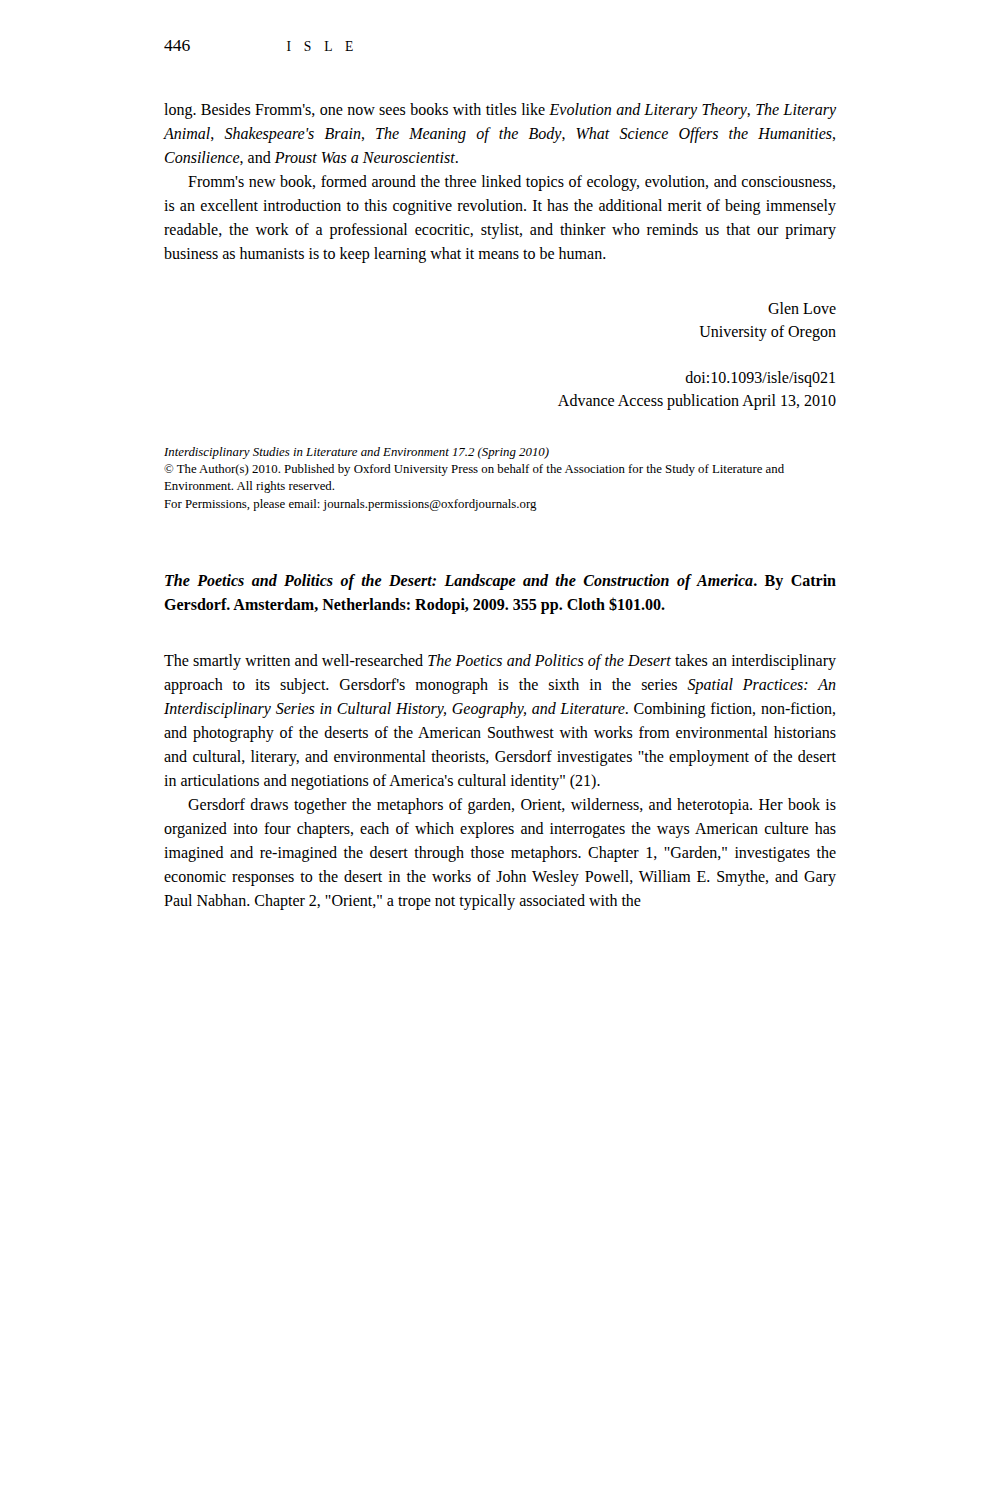446 I S L E
long. Besides Fromm's, one now sees books with titles like Evolution and Literary Theory, The Literary Animal, Shakespeare's Brain, The Meaning of the Body, What Science Offers the Humanities, Consilience, and Proust Was a Neuroscientist.
Fromm's new book, formed around the three linked topics of ecology, evolution, and consciousness, is an excellent introduction to this cognitive revolution. It has the additional merit of being immensely readable, the work of a professional ecocritic, stylist, and thinker who reminds us that our primary business as humanists is to keep learning what it means to be human.
Glen Love
University of Oregon
doi:10.1093/isle/isq021
Advance Access publication April 13, 2010
Interdisciplinary Studies in Literature and Environment 17.2 (Spring 2010)
© The Author(s) 2010. Published by Oxford University Press on behalf of the Association for the Study of Literature and Environment. All rights reserved.
For Permissions, please email: journals.permissions@oxfordjournals.org
The Poetics and Politics of the Desert: Landscape and the Construction of America. By Catrin Gersdorf. Amsterdam, Netherlands: Rodopi, 2009. 355 pp. Cloth $101.00.
The smartly written and well-researched The Poetics and Politics of the Desert takes an interdisciplinary approach to its subject. Gersdorf's monograph is the sixth in the series Spatial Practices: An Interdisciplinary Series in Cultural History, Geography, and Literature. Combining fiction, non-fiction, and photography of the deserts of the American Southwest with works from environmental historians and cultural, literary, and environmental theorists, Gersdorf investigates "the employment of the desert in articulations and negotiations of America's cultural identity" (21).
Gersdorf draws together the metaphors of garden, Orient, wilderness, and heterotopia. Her book is organized into four chapters, each of which explores and interrogates the ways American culture has imagined and re-imagined the desert through those metaphors. Chapter 1, "Garden," investigates the economic responses to the desert in the works of John Wesley Powell, William E. Smythe, and Gary Paul Nabhan. Chapter 2, "Orient," a trope not typically associated with the